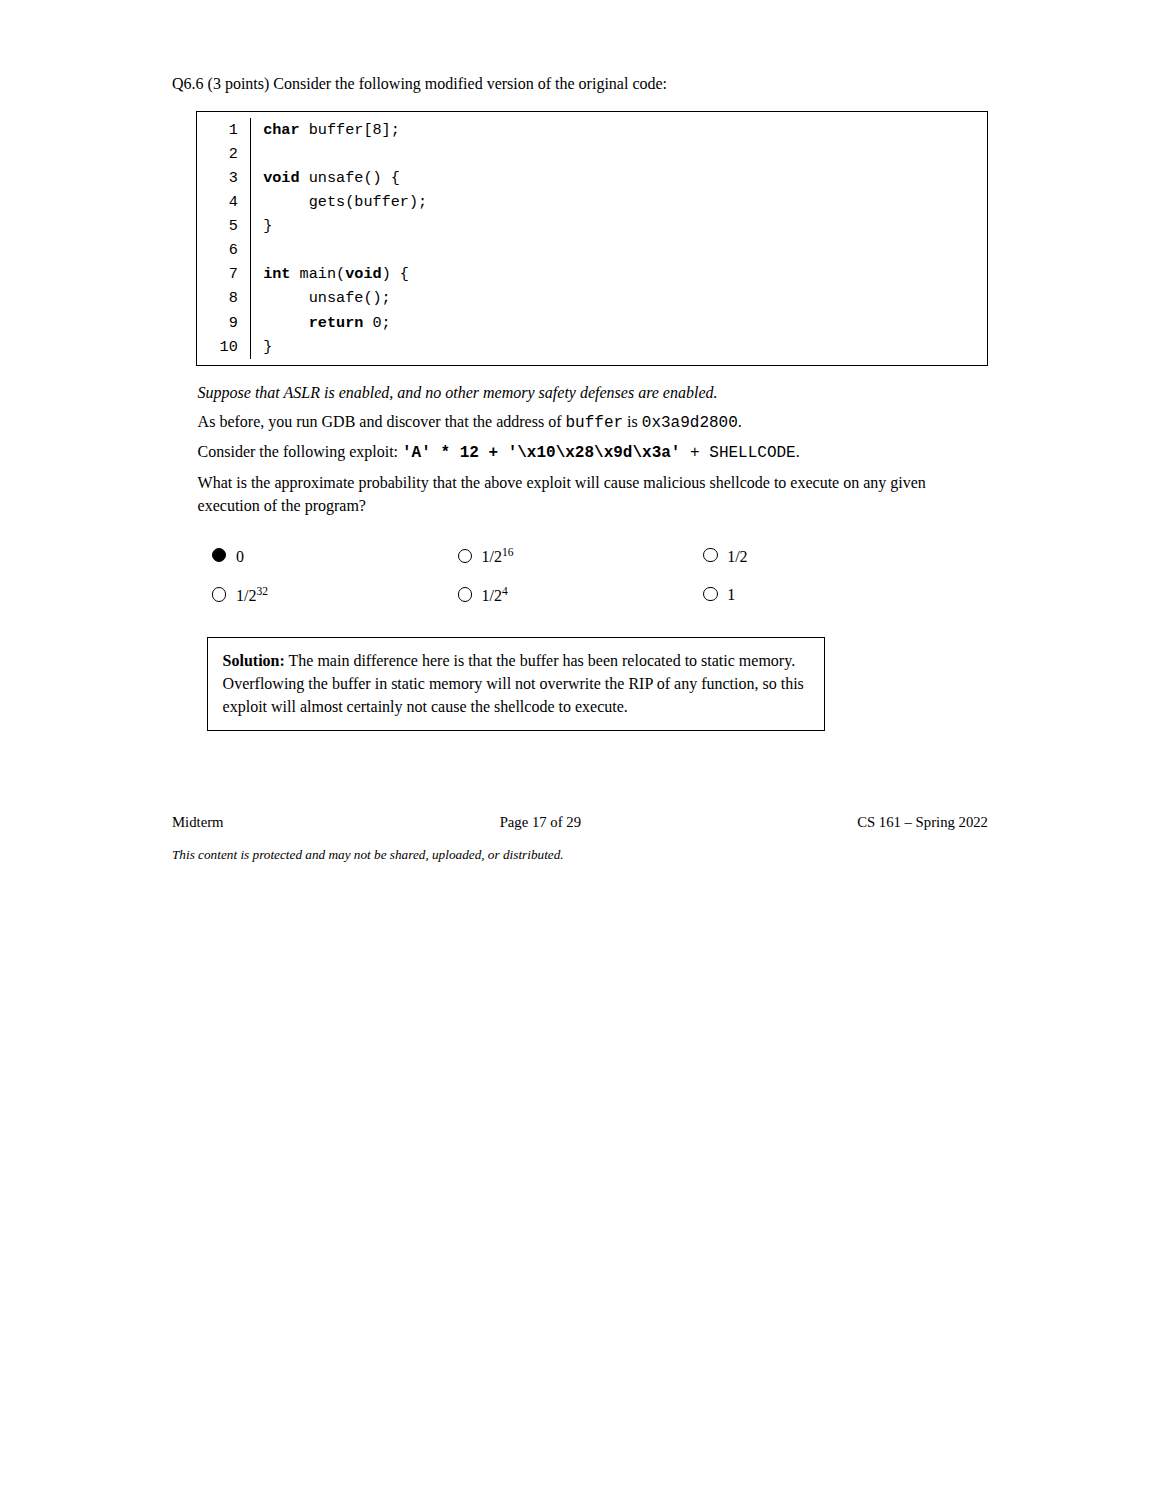Q6.6 (3 points) Consider the following modified version of the original code:
| 1 | char buffer[8]; |
| 2 | |
| 3 | void unsafe() { |
| 4 | gets(buffer); |
| 5 | } |
| 6 | |
| 7 | int main( void ) { |
| 8 | unsafe(); |
| 9 | return 0; |
| 10 | } |
Suppose that ASLR is enabled, and no other memory safety defenses are enabled.
As before, you run GDB and discover that the address of buffer is 0x3a9d2800.
Consider the following exploit: 'A' * 12 + '\x10\x28\x9d\x3a' + SHELLCODE.
What is the approximate probability that the above exploit will cause malicious shellcode to execute on any given execution of the program?
| 0 | 1/2 16 | 1/2 |
| 1/2 32 | 1/2 4 | 1 |
Solution: The main difference here is that the buffer has been relocated to static memory. Overflowing the buffer in static memory will not overwrite the RIP of any function, so this exploit will almost certainly not cause the shellcode to execute.
Midterm Page 17 of 29 CS 161 – Spring 2022
This content is protected and may not be shared, uploaded, or distributed.